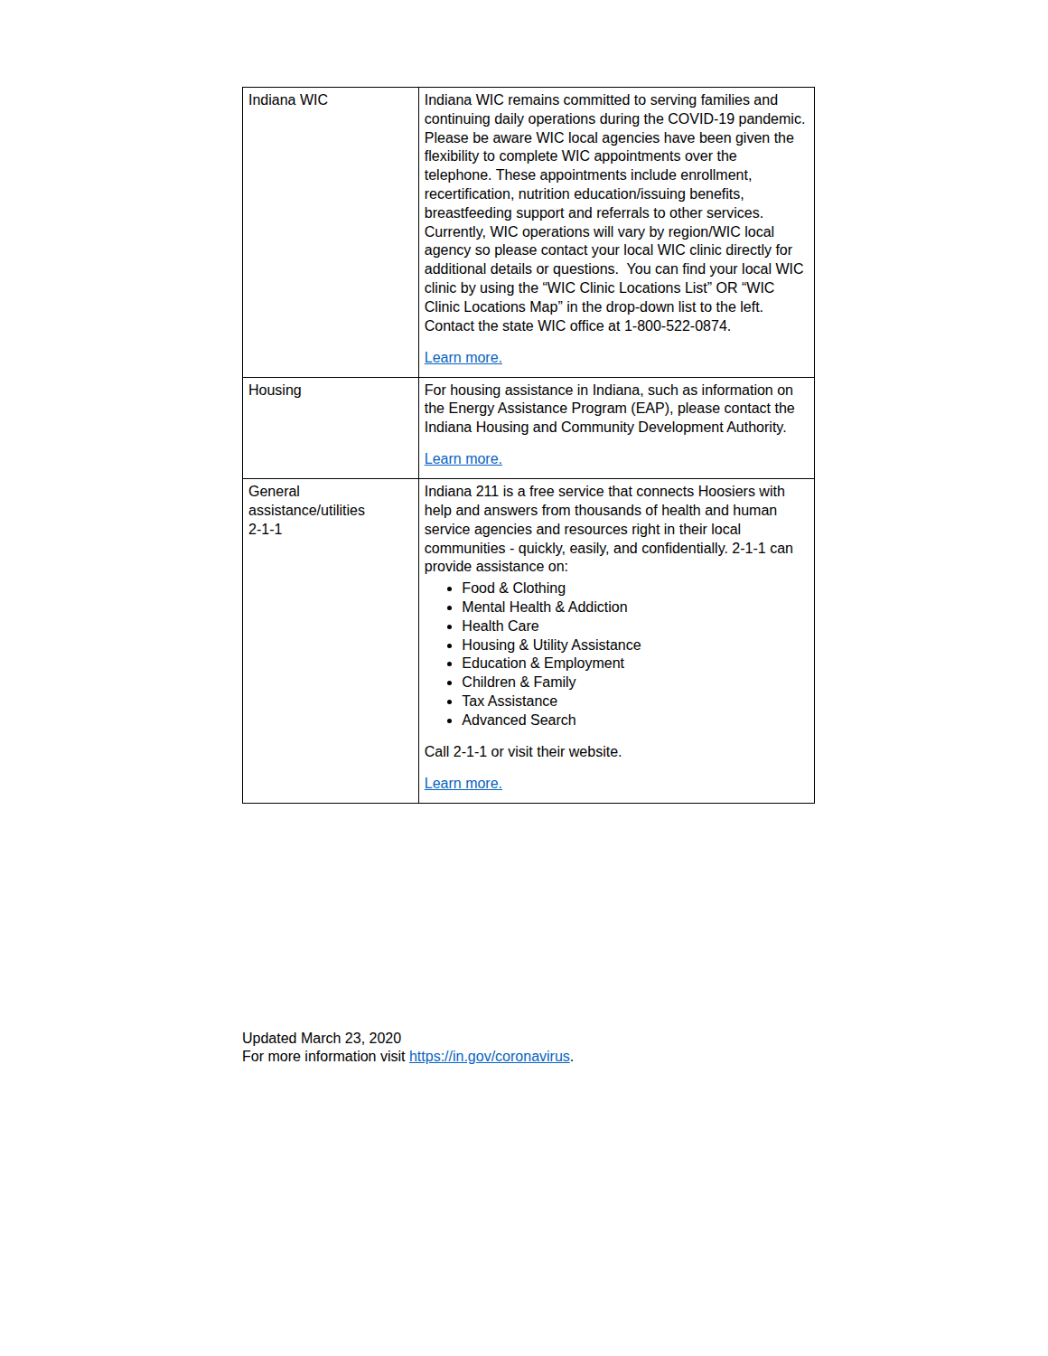| Indiana WIC | Indiana WIC remains committed to serving families and continuing daily operations during the COVID-19 pandemic. Please be aware WIC local agencies have been given the flexibility to complete WIC appointments over the telephone. These appointments include enrollment, recertification, nutrition education/issuing benefits, breastfeeding support and referrals to other services. Currently, WIC operations will vary by region/WIC local agency so please contact your local WIC clinic directly for additional details or questions. You can find your local WIC clinic by using the “WIC Clinic Locations List” OR “WIC Clinic Locations Map” in the drop-down list to the left. Contact the state WIC office at 1-800-522-0874. Learn more. |
| Housing | For housing assistance in Indiana, such as information on the Energy Assistance Program (EAP), please contact the Indiana Housing and Community Development Authority. Learn more. |
| General assistance/utilities 2-1-1 | Indiana 211 is a free service that connects Hoosiers with help and answers from thousands of health and human service agencies and resources right in their local communities - quickly, easily, and confidentially. 2-1-1 can provide assistance on: Food & Clothing Mental Health & Addiction Health Care Housing & Utility Assistance Education & Employment Children & Family Tax Assistance Advanced Search Call 2-1-1 or visit their website. Learn more. |
Updated March 23, 2020
For more information visit https://in.gov/coronavirus.